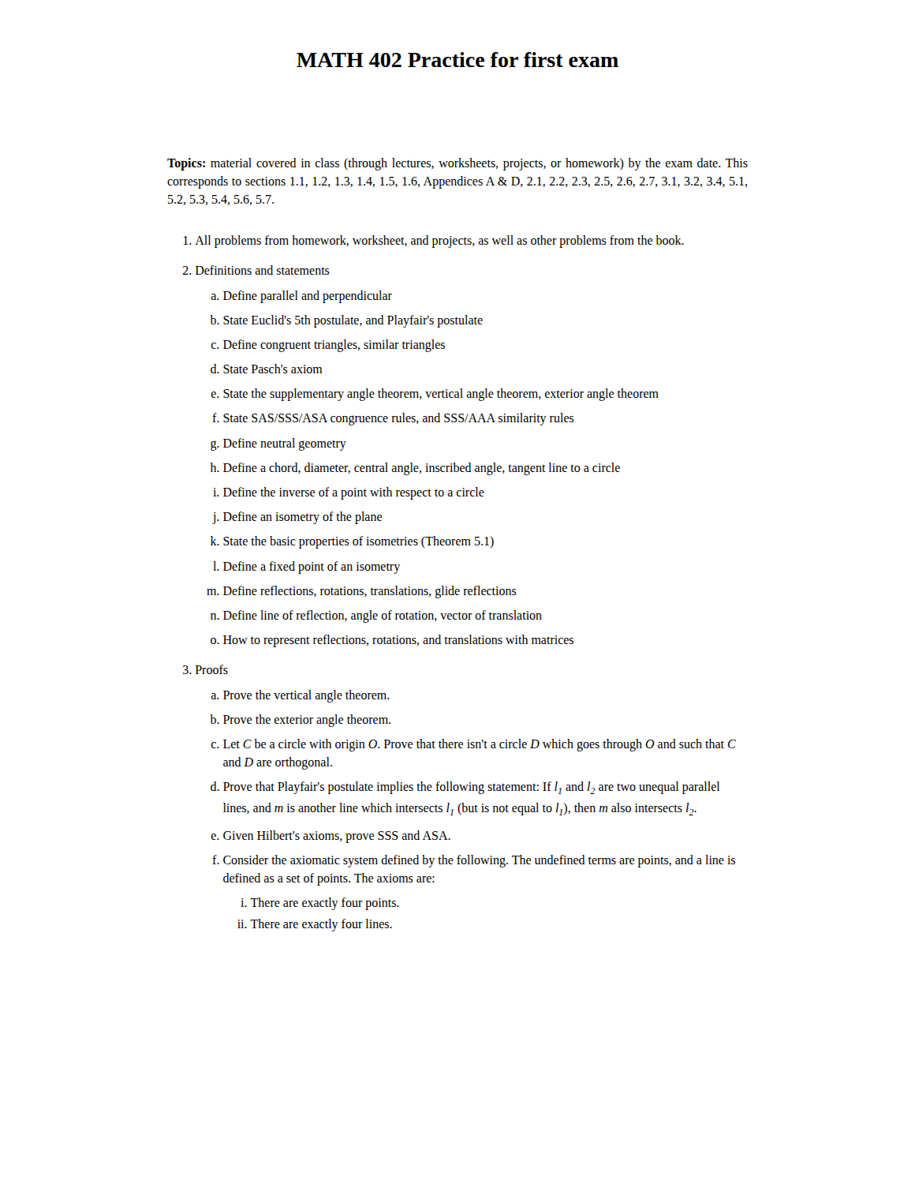MATH 402 Practice for first exam
Topics: material covered in class (through lectures, worksheets, projects, or homework) by the exam date. This corresponds to sections 1.1, 1.2, 1.3, 1.4, 1.5, 1.6, Appendices A & D, 2.1, 2.2, 2.3, 2.5, 2.6, 2.7, 3.1, 3.2, 3.4, 5.1, 5.2, 5.3, 5.4, 5.6, 5.7.
All problems from homework, worksheet, and projects, as well as other problems from the book.
Definitions and statements
Define parallel and perpendicular
State Euclid's 5th postulate, and Playfair's postulate
Define congruent triangles, similar triangles
State Pasch's axiom
State the supplementary angle theorem, vertical angle theorem, exterior angle theorem
State SAS/SSS/ASA congruence rules, and SSS/AAA similarity rules
Define neutral geometry
Define a chord, diameter, central angle, inscribed angle, tangent line to a circle
Define the inverse of a point with respect to a circle
Define an isometry of the plane
State the basic properties of isometries (Theorem 5.1)
Define a fixed point of an isometry
Define reflections, rotations, translations, glide reflections
Define line of reflection, angle of rotation, vector of translation
How to represent reflections, rotations, and translations with matrices
Proofs
Prove the vertical angle theorem.
Prove the exterior angle theorem.
Let C be a circle with origin O. Prove that there isn't a circle D which goes through O and such that C and D are orthogonal.
Prove that Playfair's postulate implies the following statement: If l1 and l2 are two unequal parallel lines, and m is another line which intersects l1 (but is not equal to l1), then m also intersects l2.
Given Hilbert's axioms, prove SSS and ASA.
Consider the axiomatic system defined by the following. The undefined terms are points, and a line is defined as a set of points. The axioms are:
There are exactly four points.
There are exactly four lines.